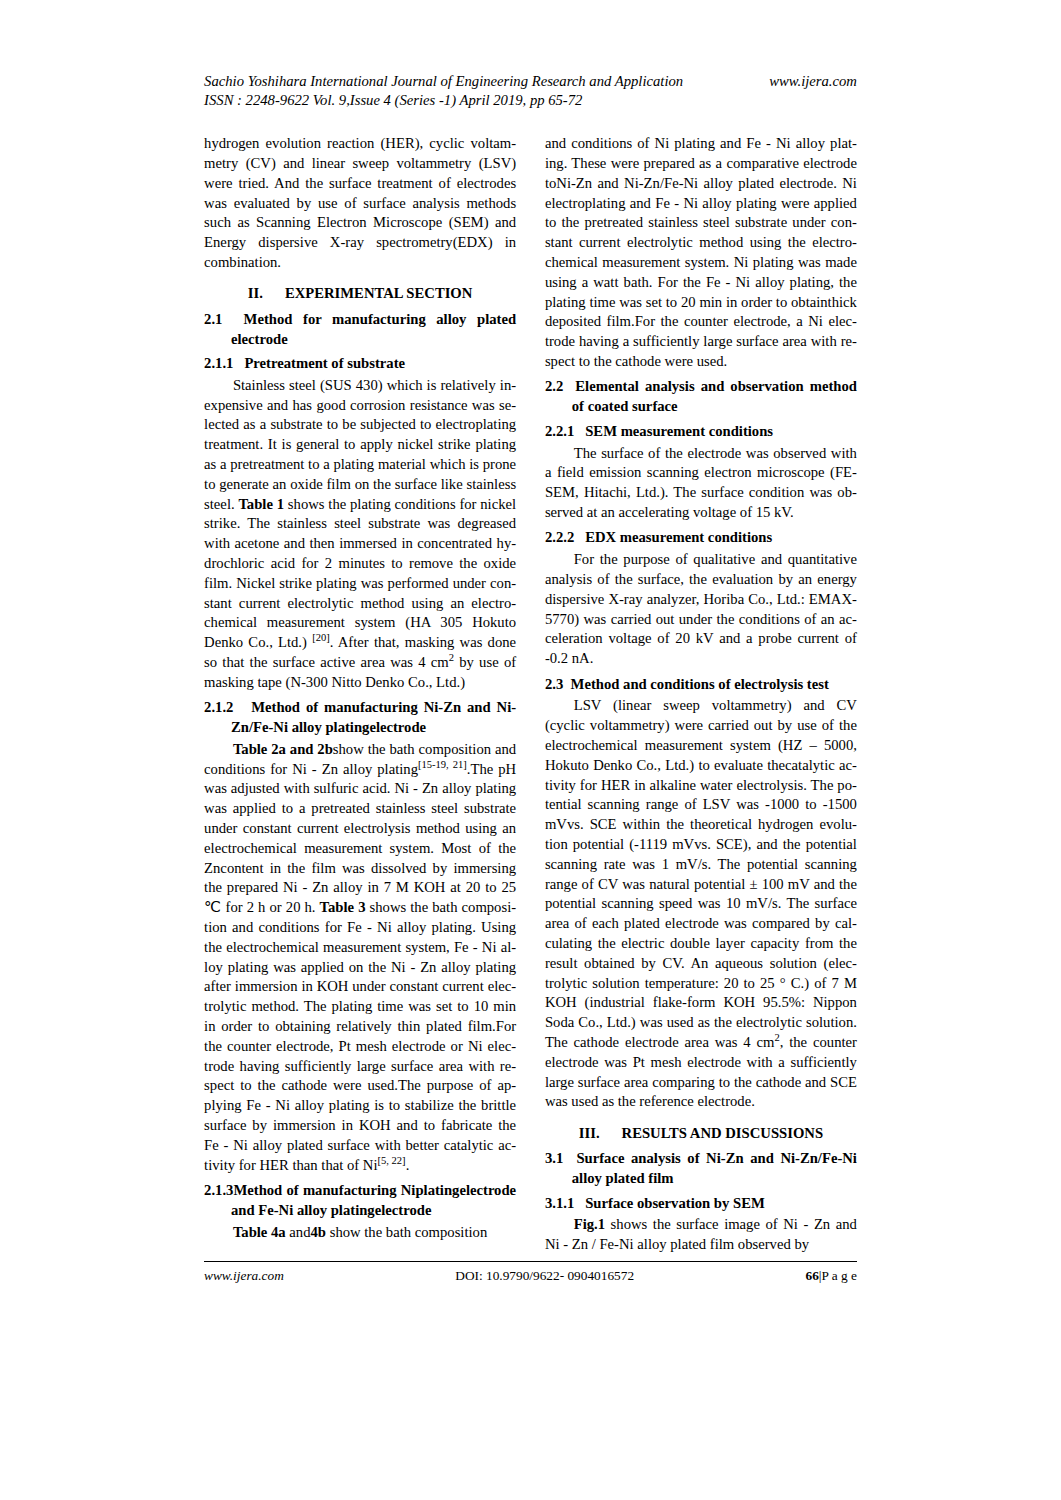www.ijera.com Sachio Yoshihara International Journal of Engineering Research and Application ISSN : 2248-9622 Vol. 9,Issue 4 (Series -1) April 2019, pp 65-72
hydrogen evolution reaction (HER), cyclic voltammetry (CV) and linear sweep voltammetry (LSV) were tried. And the surface treatment of electrodes was evaluated by use of surface analysis methods such as Scanning Electron Microscope (SEM) and Energy dispersive X-ray spectrometry(EDX) in combination.
II. EXPERIMENTAL SECTION
2.1 Method for manufacturing alloy plated electrode
2.1.1 Pretreatment of substrate
Stainless steel (SUS 430) which is relatively inexpensive and has good corrosion resistance was selected as a substrate to be subjected to electroplating treatment. It is general to apply nickel strike plating as a pretreatment to a plating material which is prone to generate an oxide film on the surface like stainless steel. Table 1 shows the plating conditions for nickel strike. The stainless steel substrate was degreased with acetone and then immersed in concentrated hydrochloric acid for 2 minutes to remove the oxide film. Nickel strike plating was performed under constant current electrolytic method using an electrochemical measurement system (HA 305 Hokuto Denko Co., Ltd.) [20]. After that, masking was done so that the surface active area was 4 cm2 by use of masking tape (N-300 Nitto Denko Co., Ltd.)
2.1.2 Method of manufacturing Ni-Zn and Ni-Zn/Fe-Ni alloy platingelectrode
Table 2a and 2bshow the bath composition and conditions for Ni - Zn alloy plating[15-19, 21].The pH was adjusted with sulfuric acid. Ni - Zn alloy plating was applied to a pretreated stainless steel substrate under constant current electrolysis method using an electrochemical measurement system. Most of the Zncontent in the film was dissolved by immersing the prepared Ni - Zn alloy in 7 M KOH at 20 to 25 ℃ for 2 h or 20 h. Table 3 shows the bath composition and conditions for Fe - Ni alloy plating. Using the electrochemical measurement system, Fe - Ni alloy plating was applied on the Ni - Zn alloy plating after immersion in KOH under constant current electrolytic method. The plating time was set to 10 min in order to obtaining relatively thin plated film.For the counter electrode, Pt mesh electrode or Ni electrode having sufficiently large surface area with respect to the cathode were used.The purpose of applying Fe - Ni alloy plating is to stabilize the brittle surface by immersion in KOH and to fabricate the Fe - Ni alloy plated surface with better catalytic activity for HER than that of Ni[5, 22].
2.1.3Method of manufacturing Niplatingelectrode and Fe-Ni alloy platingelectrode
Table 4a and4b show the bath composition
and conditions of Ni plating and Fe - Ni alloy plating. These were prepared as a comparative electrode toNi-Zn and Ni-Zn/Fe-Ni alloy plated electrode. Ni electroplating and Fe - Ni alloy plating were applied to the pretreated stainless steel substrate under constant current electrolytic method using the electrochemical measurement system. Ni plating was made using a watt bath. For the Fe - Ni alloy plating, the plating time was set to 20 min in order to obtainthick deposited film.For the counter electrode, a Ni electrode having a sufficiently large surface area with respect to the cathode were used.
2.2 Elemental analysis and observation method of coated surface
2.2.1 SEM measurement conditions
The surface of the electrode was observed with a field emission scanning electron microscope (FE-SEM, Hitachi, Ltd.). The surface condition was observed at an accelerating voltage of 15 kV.
2.2.2 EDX measurement conditions
For the purpose of qualitative and quantitative analysis of the surface, the evaluation by an energy dispersive X-ray analyzer, Horiba Co., Ltd.: EMAX-5770) was carried out under the conditions of an acceleration voltage of 20 kV and a probe current of -0.2 nA.
2.3 Method and conditions of electrolysis test
LSV (linear sweep voltammetry) and CV (cyclic voltammetry) were carried out by use of the electrochemical measurement system (HZ – 5000, Hokuto Denko Co., Ltd.) to evaluate thecatalytic activity for HER in alkaline water electrolysis. The potential scanning range of LSV was -1000 to -1500 mVvs. SCE within the theoretical hydrogen evolution potential (-1119 mVvs. SCE), and the potential scanning rate was 1 mV/s. The potential scanning range of CV was natural potential ± 100 mV and the potential scanning speed was 10 mV/s. The surface area of each plated electrode was compared by calculating the electric double layer capacity from the result obtained by CV. An aqueous solution (electrolytic solution temperature: 20 to 25 ° C.) of 7 M KOH (industrial flake-form KOH 95.5%: Nippon Soda Co., Ltd.) was used as the electrolytic solution. The cathode electrode area was 4 cm2, the counter electrode was Pt mesh electrode with a sufficiently large surface area comparing to the cathode and SCE was used as the reference electrode.
III. RESULTS AND DISCUSSIONS
3.1 Surface analysis of Ni-Zn and Ni-Zn/Fe-Ni alloy plated film
3.1.1 Surface observation by SEM
Fig.1 shows the surface image of Ni - Zn and Ni - Zn / Fe-Ni alloy plated film observed by
www.ijera.com DOI: 10.9790/9622- 0904016572 66|P a g e